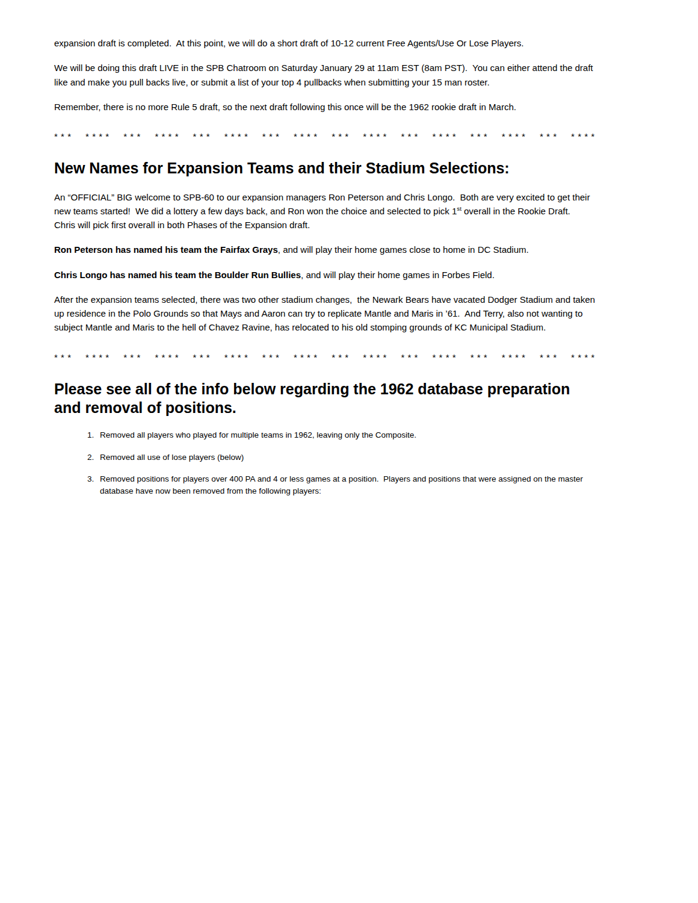expansion draft is completed. At this point, we will do a short draft of 10-12 current Free Agents/Use Or Lose Players.
We will be doing this draft LIVE in the SPB Chatroom on Saturday January 29 at 11am EST (8am PST). You can either attend the draft like and make you pull backs live, or submit a list of your top 4 pullbacks when submitting your 15 man roster.
Remember, there is no more Rule 5 draft, so the next draft following this once will be the 1962 rookie draft in March.
*** **** *** **** *** **** *** **** *** **** *** **** *** **** *** ****
New Names for Expansion Teams and their Stadium Selections:
An “OFFICIAL” BIG welcome to SPB-60 to our expansion managers Ron Peterson and Chris Longo. Both are very excited to get their new teams started! We did a lottery a few days back, and Ron won the choice and selected to pick 1st overall in the Rookie Draft. Chris will pick first overall in both Phases of the Expansion draft.
Ron Peterson has named his team the Fairfax Grays, and will play their home games close to home in DC Stadium.
Chris Longo has named his team the Boulder Run Bullies, and will play their home games in Forbes Field.
After the expansion teams selected, there was two other stadium changes, the Newark Bears have vacated Dodger Stadium and taken up residence in the Polo Grounds so that Mays and Aaron can try to replicate Mantle and Maris in ’61. And Terry, also not wanting to subject Mantle and Maris to the hell of Chavez Ravine, has relocated to his old stomping grounds of KC Municipal Stadium.
*** **** *** **** *** **** *** **** *** **** *** **** *** **** *** ****
Please see all of the info below regarding the 1962 database preparation and removal of positions.
Removed all players who played for multiple teams in 1962, leaving only the Composite.
Removed all use of lose players (below)
Removed positions for players over 400 PA and 4 or less games at a position. Players and positions that were assigned on the master database have now been removed from the following players: